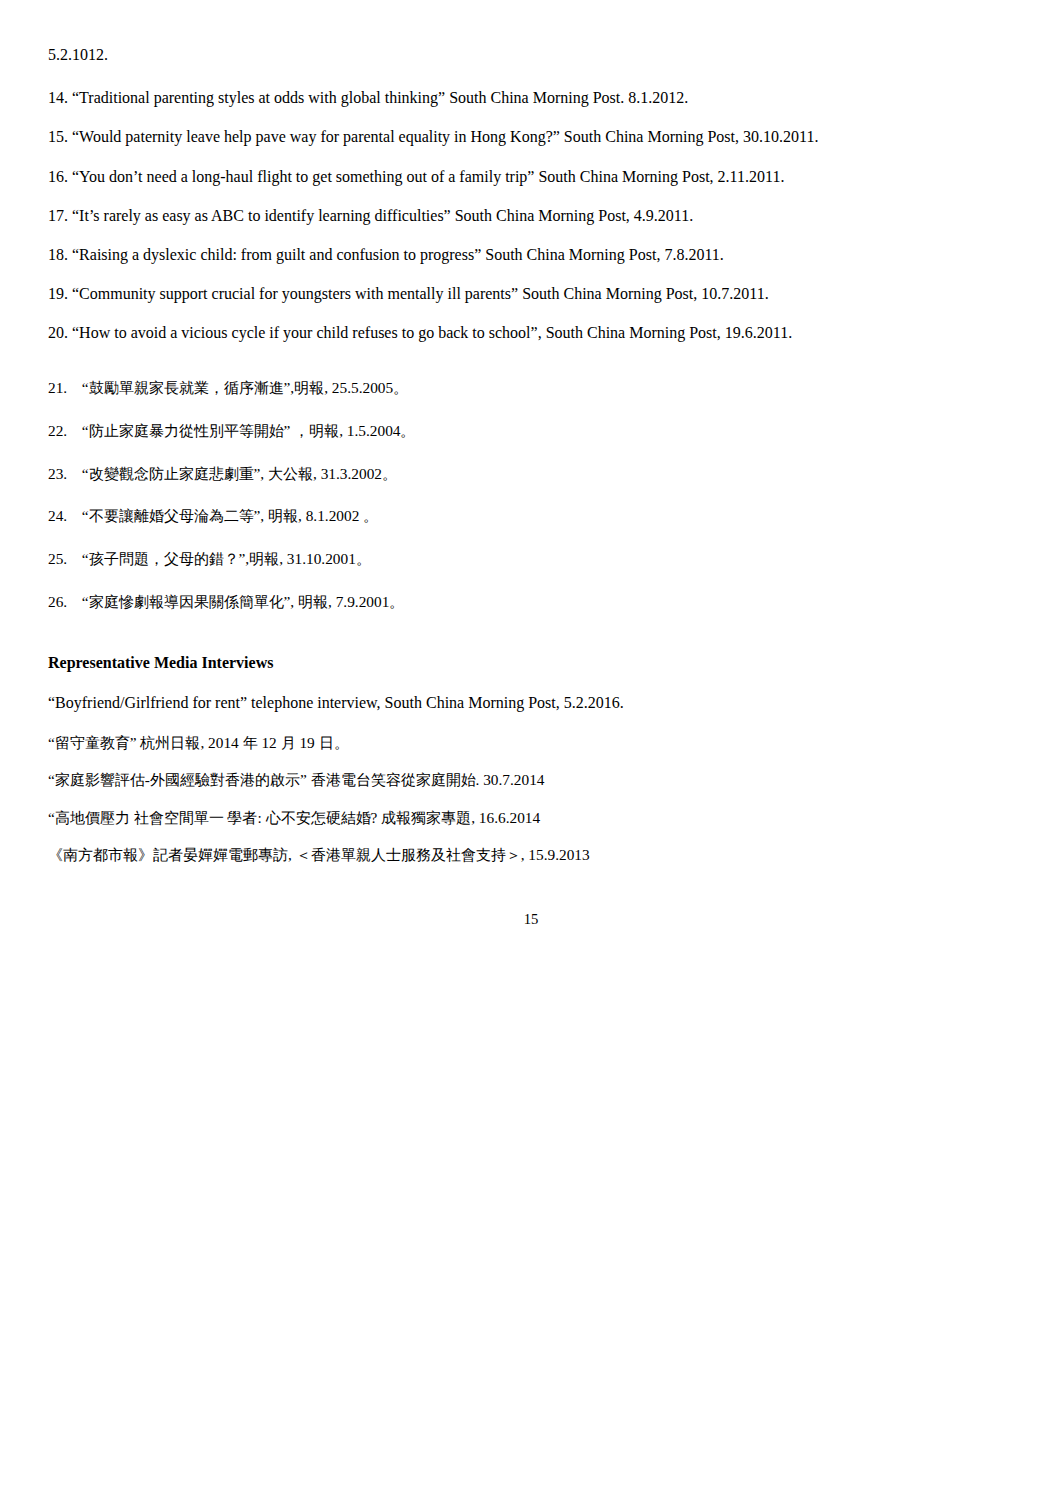5.2.1012.
14. “Traditional parenting styles at odds with global thinking” South China Morning Post. 8.1.2012.
15. “Would paternity leave help pave way for parental equality in Hong Kong?” South China Morning Post, 30.10.2011.
16. “You don’t need a long-haul flight to get something out of a family trip” South China Morning Post, 2.11.2011.
17. “It’s rarely as easy as ABC to identify learning difficulties” South China Morning Post, 4.9.2011.
18. “Raising a dyslexic child: from guilt and confusion to progress” South China Morning Post, 7.8.2011.
19. “Community support crucial for youngsters with mentally ill parents” South China Morning Post, 10.7.2011.
20. “How to avoid a vicious cycle if your child refuses to go back to school”, South China Morning Post, 19.6.2011.
21.“鼓勵單親家長就業，循序漸進”,明報, 25.5.2005。
22.“防止家庭暴力從性別平等開始” ，明報, 1.5.2004。
23.“改變觀念防止家庭悲劇重”, 大公報, 31.3.2002。
24.“不要讓離婚父母淪為二等”, 明報, 8.1.2002 。
25.“孩子問題，父母的錯？”,明報, 31.10.2001。
26.“家庭慘劇報導因果關係簡單化”, 明報, 7.9.2001。
Representative Media Interviews
“Boyfriend/Girlfriend for rent” telephone interview, South China Morning Post, 5.2.2016.
“留守童教育” 杭州日報, 2014 年 12 月 19 日。
“家庭影響評估-外國經驗對香港的啟示” 香港電台笑容從家庭開始. 30.7.2014
“高地價壓力 社會空間單一 學者: 心不安怎硬結婚? 成報獨家專題, 16.6.2014
《南方都市報》記者晏嬋嬋電郵專訪, ＜香港單親人士服務及社會支持＞, 15.9.2013
15